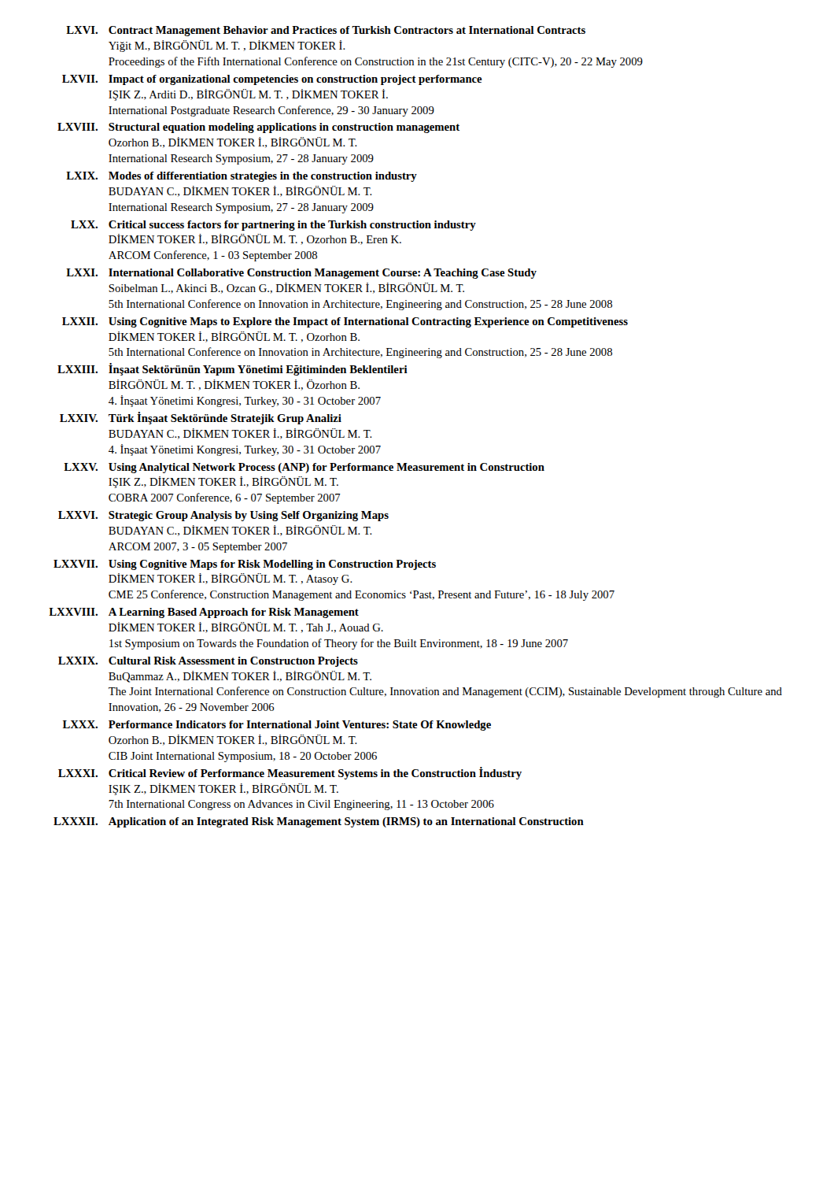LXVI.
Contract Management Behavior and Practices of Turkish Contractors at International Contracts
Yiğit M., BİRGÖNÜL M. T. , DİKMEN TOKER İ.
Proceedings of the Fifth International Conference on Construction in the 21st Century (CITC-V), 20 - 22 May 2009
LXVII.
Impact of organizational competencies on construction project performance
IŞIK Z., Arditi D., BİRGÖNÜL M. T. , DİKMEN TOKER İ.
International Postgraduate Research Conference, 29 - 30 January 2009
LXVIII.
Structural equation modeling applications in construction management
Ozorhon B., DİKMEN TOKER İ., BİRGÖNÜL M. T.
International Research Symposium, 27 - 28 January 2009
LXIX.
Modes of differentiation strategies in the construction industry
BUDAYAN C., DİKMEN TOKER İ., BİRGÖNÜL M. T.
International Research Symposium, 27 - 28 January 2009
LXX.
Critical success factors for partnering in the Turkish construction industry
DİKMEN TOKER İ., BİRGÖNÜL M. T. , Ozorhon B., Eren K.
ARCOM Conference, 1 - 03 September 2008
LXXI.
International Collaborative Construction Management Course: A Teaching Case Study
Soibelman L., Akinci B., Ozcan G., DİKMEN TOKER İ., BİRGÖNÜL M. T.
5th International Conference on Innovation in Architecture, Engineering and Construction, 25 - 28 June 2008
LXXII.
Using Cognitive Maps to Explore the Impact of International Contracting Experience on Competitiveness
DİKMEN TOKER İ., BİRGÖNÜL M. T. , Ozorhon B.
5th International Conference on Innovation in Architecture, Engineering and Construction, 25 - 28 June 2008
LXXIII.
İnşaat Sektörünün Yapım Yönetimi Eğitiminden Beklentileri
BİRGÖNÜL M. T. , DİKMEN TOKER İ., Özorhon B.
4. İnşaat Yönetimi Kongresi, Turkey, 30 - 31 October 2007
LXXIV.
Türk İnşaat Sektöründe Stratejik Grup Analizi
BUDAYAN C., DİKMEN TOKER İ., BİRGÖNÜL M. T.
4. İnşaat Yönetimi Kongresi, Turkey, 30 - 31 October 2007
LXXV.
Using Analytical Network Process (ANP) for Performance Measurement in Construction
IŞIK Z., DİKMEN TOKER İ., BİRGÖNÜL M. T.
COBRA 2007 Conference, 6 - 07 September 2007
LXXVI.
Strategic Group Analysis by Using Self Organizing Maps
BUDAYAN C., DİKMEN TOKER İ., BİRGÖNÜL M. T.
ARCOM 2007, 3 - 05 September 2007
LXXVII.
Using Cognitive Maps for Risk Modelling in Construction Projects
DİKMEN TOKER İ., BİRGÖNÜL M. T. , Atasoy G.
CME 25 Conference, Construction Management and Economics ‘Past, Present and Future’, 16 - 18 July 2007
LXXVIII.
A Learning Based Approach for Risk Management
DİKMEN TOKER İ., BİRGÖNÜL M. T. , Tah J., Aouad G.
1st Symposium on Towards the Foundation of Theory for the Built Environment, 18 - 19 June 2007
LXXIX.
Cultural Risk Assessment in Constructıon Projects
BuQammaz A., DİKMEN TOKER İ., BİRGÖNÜL M. T.
The Joint International Conference on Construction Culture, Innovation and Management (CCIM), Sustainable Development through Culture and Innovation, 26 - 29 November 2006
LXXX.
Performance Indicators for International Joint Ventures: State Of Knowledge
Ozorhon B., DİKMEN TOKER İ., BİRGÖNÜL M. T.
CIB Joint International Symposium, 18 - 20 October 2006
LXXXI.
Critical Review of Performance Measurement Systems in the Construction İndustry
IŞIK Z., DİKMEN TOKER İ., BİRGÖNÜL M. T.
7th International Congress on Advances in Civil Engineering, 11 - 13 October 2006
LXXXII.
Application of an Integrated Risk Management System (IRMS) to an International Construction